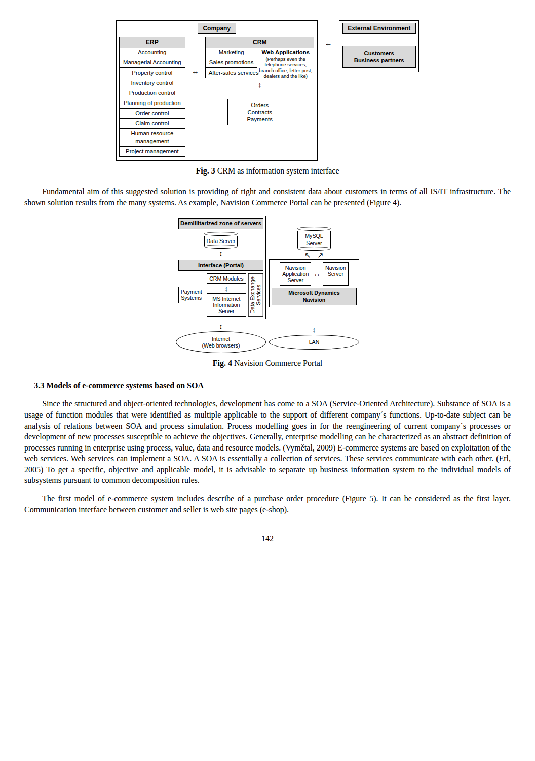Company
ERP
Accounting
Managerial Accounting
Property control
Inventory control
Production control
Planning of production
Order control
Claim control
Human resource
management
Project management
↔
CRM
Marketing
Sales promotions
After-sales services
Web Applications (Perhaps even the telephone services, branch office, letter post, dealers and the like)
↕
Orders
Contracts
Payments
←
External Environment
Customers
Business partners
Fig. 3 CRM as information system interface
Fundamental aim of this suggested solution is providing of right and consistent data about customers in terms of all IS/IT infrastructure. The shown solution results from the many systems. As example, Navision Commerce Portal can be presented (Figure 4).
Demillitarized zone of servers
Data Server
↕
Interface (Portal)
Payment
Systems
CRM Modules
↕
MS Internet
Information
Server
Data Exchange
Services
MySQL
Server
↖ ↗
Navision
Application
Server
↔
Navision
Server
Microsoft Dynamics
Navision
↕
Internet
(Web browsers)
↕
LAN
Fig. 4 Navision Commerce Portal
3.3 Models of e-commerce systems based on SOA
Since the structured and object-oriented technologies, development has come to a SOA (Service-Oriented Architecture). Substance of SOA is a usage of function modules that were identified as multiple applicable to the support of different company´s functions. Up-to-date subject can be analysis of relations between SOA and process simulation. Process modelling goes in for the reengineering of current company´s processes or development of new processes susceptible to achieve the objectives. Generally, enterprise modelling can be characterized as an abstract definition of processes running in enterprise using process, value, data and resource models. (Vymětal, 2009) E-commerce systems are based on exploitation of the web services. Web services can implement a SOA. A SOA is essentially a collection of services. These services communicate with each other. (Erl, 2005) To get a specific, objective and applicable model, it is advisable to separate up business information system to the individual models of subsystems pursuant to common decomposition rules.
The first model of e-commerce system includes describe of a purchase order procedure (Figure 5). It can be considered as the first layer. Communication interface between customer and seller is web site pages (e-shop).
142